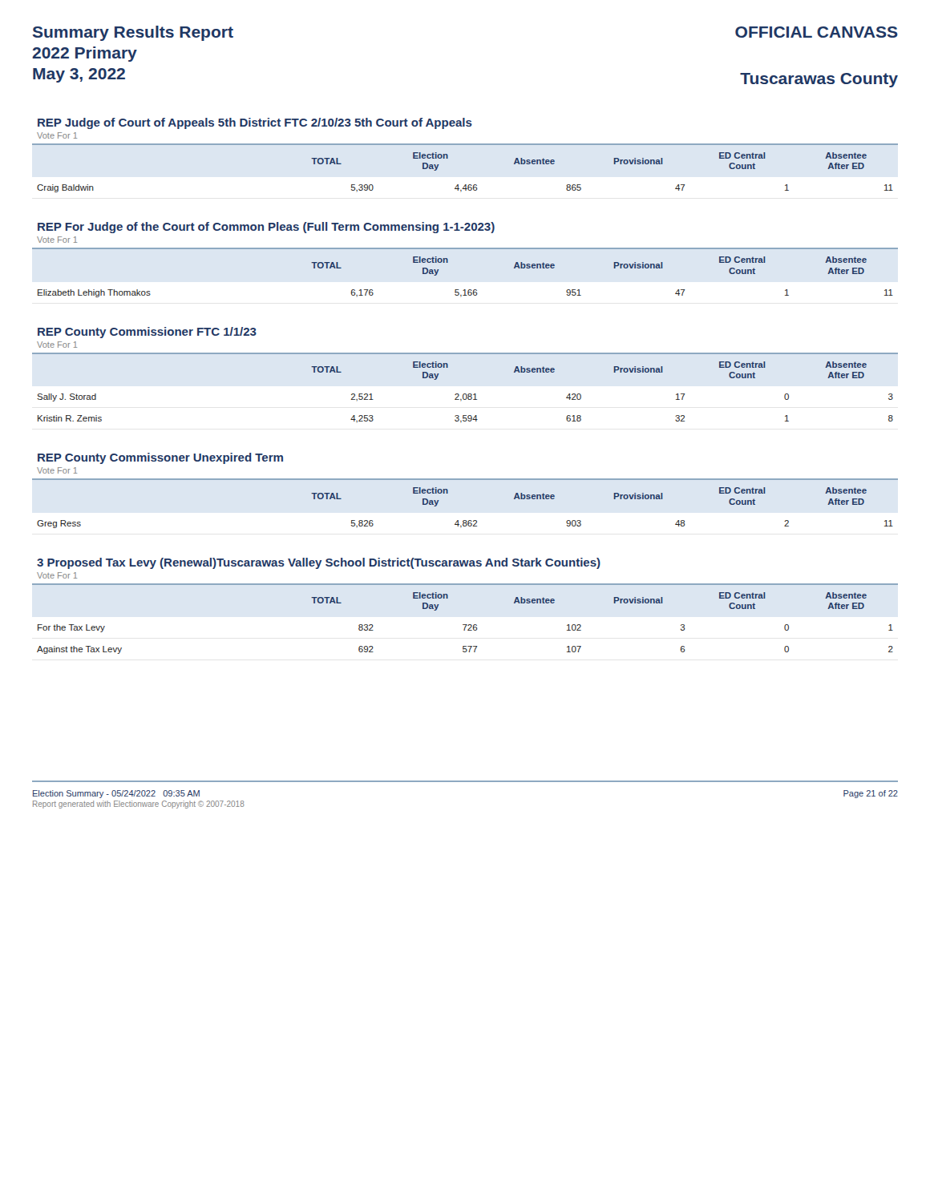Summary Results Report
2022 Primary
May 3, 2022
OFFICIAL CANVASS
Tuscarawas County
REP Judge of Court of Appeals 5th District FTC 2/10/23 5th Court of Appeals
Vote For 1
| | TOTAL | Election Day | Absentee | Provisional | ED Central Count | Absentee After ED |
| --- | --- | --- | --- | --- | --- | --- |
| Craig Baldwin | 5,390 | 4,466 | 865 | 47 | 1 | 11 |
REP For Judge of the Court of Common Pleas (Full Term Commensing 1-1-2023)
Vote For 1
| | TOTAL | Election Day | Absentee | Provisional | ED Central Count | Absentee After ED |
| --- | --- | --- | --- | --- | --- | --- |
| Elizabeth Lehigh Thomakos | 6,176 | 5,166 | 951 | 47 | 1 | 11 |
REP County Commissioner FTC 1/1/23
Vote For 1
| | TOTAL | Election Day | Absentee | Provisional | ED Central Count | Absentee After ED |
| --- | --- | --- | --- | --- | --- | --- |
| Sally J. Storad | 2,521 | 2,081 | 420 | 17 | 0 | 3 |
| Kristin R. Zemis | 4,253 | 3,594 | 618 | 32 | 1 | 8 |
REP County Commissoner Unexpired Term
Vote For 1
| | TOTAL | Election Day | Absentee | Provisional | ED Central Count | Absentee After ED |
| --- | --- | --- | --- | --- | --- | --- |
| Greg Ress | 5,826 | 4,862 | 903 | 48 | 2 | 11 |
3 Proposed Tax Levy (Renewal)Tuscarawas Valley School District(Tuscarawas And Stark Counties)
Vote For 1
| | TOTAL | Election Day | Absentee | Provisional | ED Central Count | Absentee After ED |
| --- | --- | --- | --- | --- | --- | --- |
| For the Tax Levy | 832 | 726 | 102 | 3 | 0 | 1 |
| Against the Tax Levy | 692 | 577 | 107 | 6 | 0 | 2 |
Election Summary - 05/24/2022 09:35 AM
Report generated with Electionware Copyright © 2007-2018
Page 21 of 22